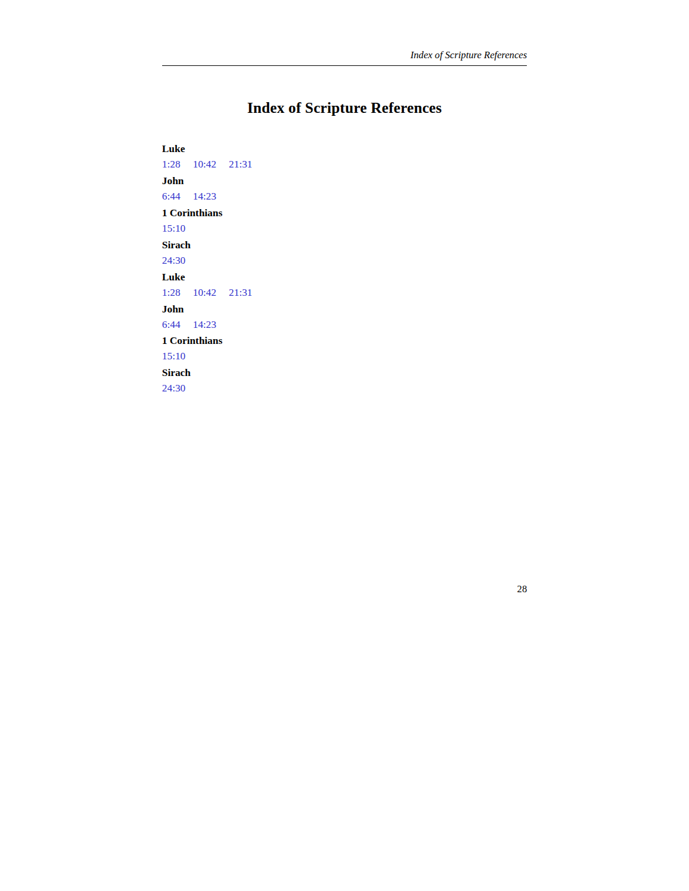Index of Scripture References
Index of Scripture References
Luke
1:2810:4221:31
John
6:4414:23
1 Corinthians
15:10
Sirach
24:30
Luke
1:2810:4221:31
John
6:4414:23
1 Corinthians
15:10
Sirach
24:30
28